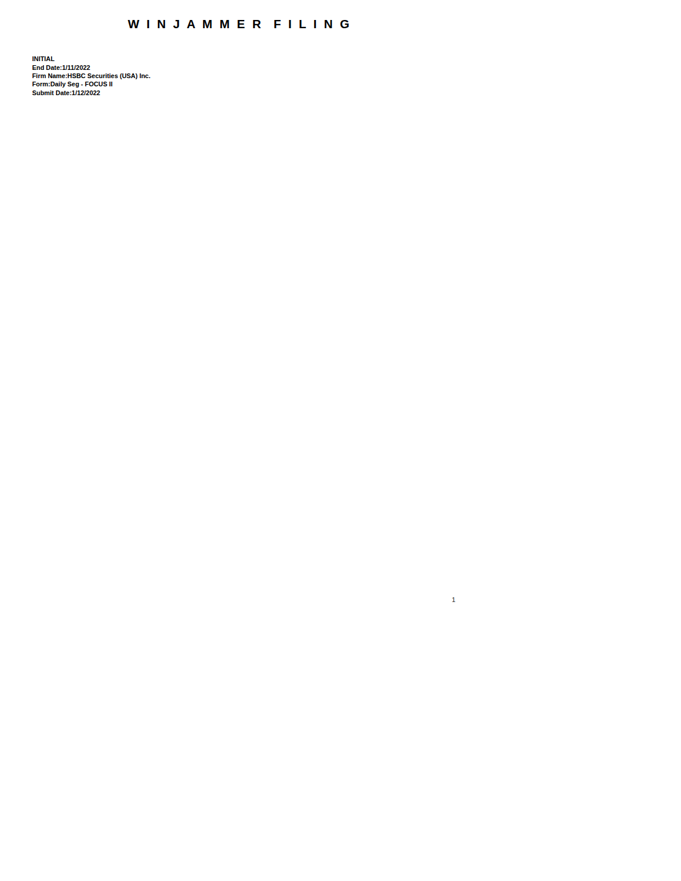W I N J A M M E R F I L I N G
INITIAL
End Date:1/11/2022
Firm Name:HSBC Securities (USA) Inc.
Form:Daily Seg - FOCUS II
Submit Date:1/12/2022
1